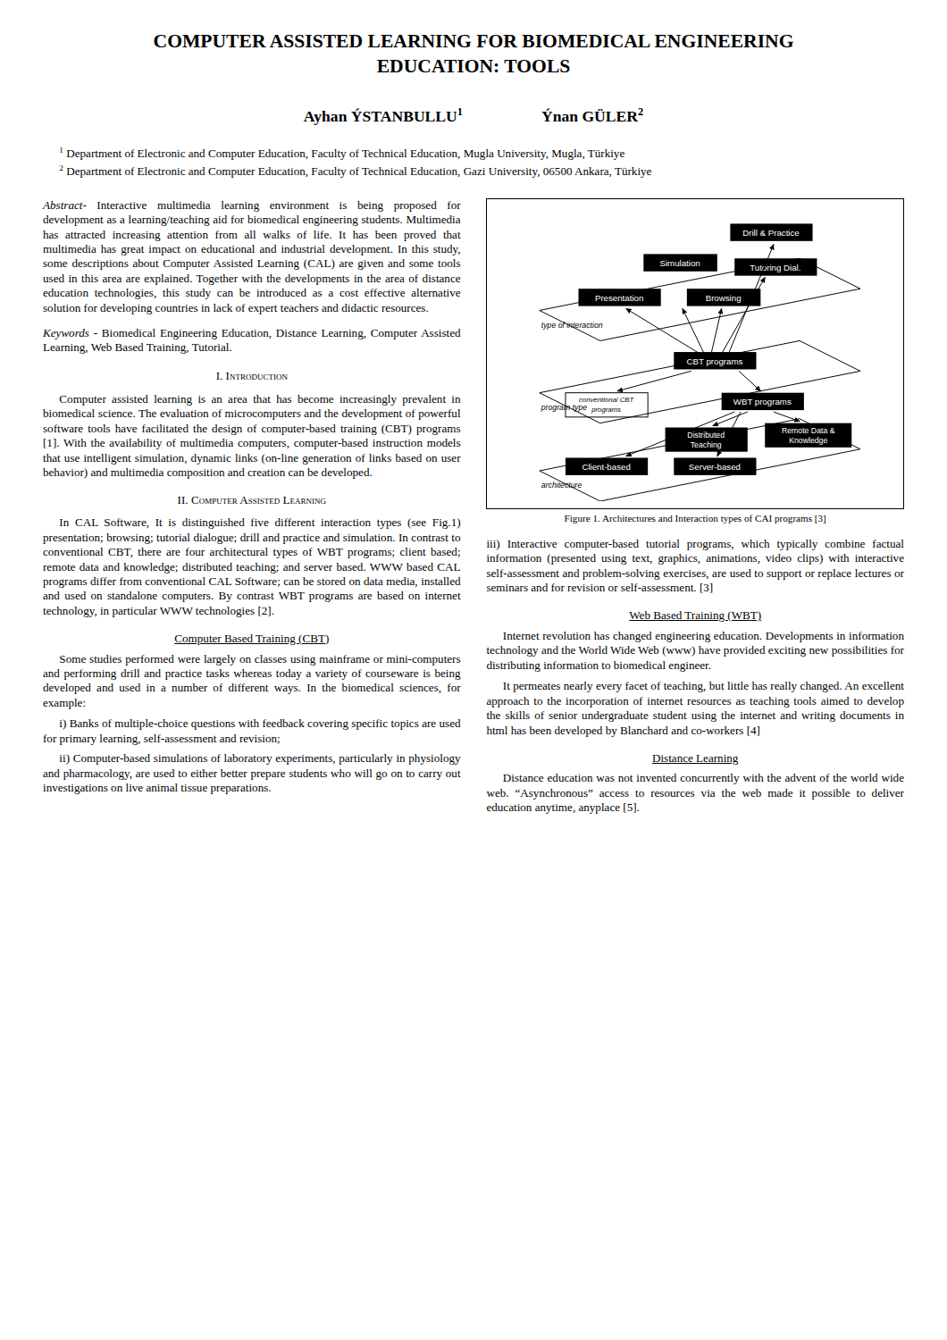COMPUTER ASSISTED LEARNING FOR BIOMEDICAL ENGINEERING
EDUCATION: TOOLS
Ayhan ÝSTANBULLU1 Ýnan GÜLER2
1 Department of Electronic and Computer Education, Faculty of Technical Education, Mugla University, Mugla, Türkiye
2 Department of Electronic and Computer Education, Faculty of Technical Education, Gazi University, 06500 Ankara, Türkiye
Abstract- Interactive multimedia learning environment is being proposed for development as a learning/teaching aid for biomedical engineering students. Multimedia has attracted increasing attention from all walks of life. It has been proved that multimedia has great impact on educational and industrial development. In this study, some descriptions about Computer Assisted Learning (CAL) are given and some tools used in this area are explained. Together with the developments in the area of distance education technologies, this study can be introduced as a cost effective alternative solution for developing countries in lack of expert teachers and didactic resources.
Keywords - Biomedical Engineering Education, Distance Learning, Computer Assisted Learning, Web Based Training, Tutorial.
I. Introduction
Computer assisted learning is an area that has become increasingly prevalent in biomedical science. The evaluation of microcomputers and the development of powerful software tools have facilitated the design of computer-based training (CBT) programs [1]. With the availability of multimedia computers, computer-based instruction models that use intelligent simulation, dynamic links (on-line generation of links based on user behavior) and multimedia composition and creation can be developed.
II. Computer Assisted Learning
In CAL Software, It is distinguished five different interaction types (see Fig.1) presentation; browsing; tutorial dialogue; drill and practice and simulation. In contrast to conventional CBT, there are four architectural types of WBT programs; client based; remote data and knowledge; distributed teaching; and server based. WWW based CAL programs differ from conventional CAL Software; can be stored on data media, installed and used on standalone computers. By contrast WBT programs are based on internet technology, in particular WWW technologies [2].
Computer Based Training (CBT)
Some studies performed were largely on classes using mainframe or mini-computers and performing drill and practice tasks whereas today a variety of courseware is being developed and used in a number of different ways. In the biomedical sciences, for example:
i) Banks of multiple-choice questions with feedback covering specific topics are used for primary learning, self-assessment and revision;
ii) Computer-based simulations of laboratory experiments, particularly in physiology and pharmacology, are used to either better prepare students who will go on to carry out investigations on live animal tissue preparations.
Drill & Practice Simulation Tutoring Dial. Presentation Browsing CBT programs conventional CBT programs WBT programs Distributed Teaching Remote Data & Knowledge Client-based Server-based type of interaction program type architecture
Figure 1. Architectures and Interaction types of CAI programs [3]
iii) Interactive computer-based tutorial programs, which typically combine factual information (presented using text, graphics, animations, video clips) with interactive self-assessment and problem-solving exercises, are used to support or replace lectures or seminars and for revision or self-assessment. [3]
Web Based Training (WBT)
Internet revolution has changed engineering education. Developments in information technology and the World Wide Web (www) have provided exciting new possibilities for distributing information to biomedical engineer.
It permeates nearly every facet of teaching, but little has really changed. An excellent approach to the incorporation of internet resources as teaching tools aimed to develop the skills of senior undergraduate student using the internet and writing documents in html has been developed by Blanchard and co-workers [4]
Distance Learning
Distance education was not invented concurrently with the advent of the world wide web. “Asynchronous” access to resources via the web made it possible to deliver education anytime, anyplace [5].